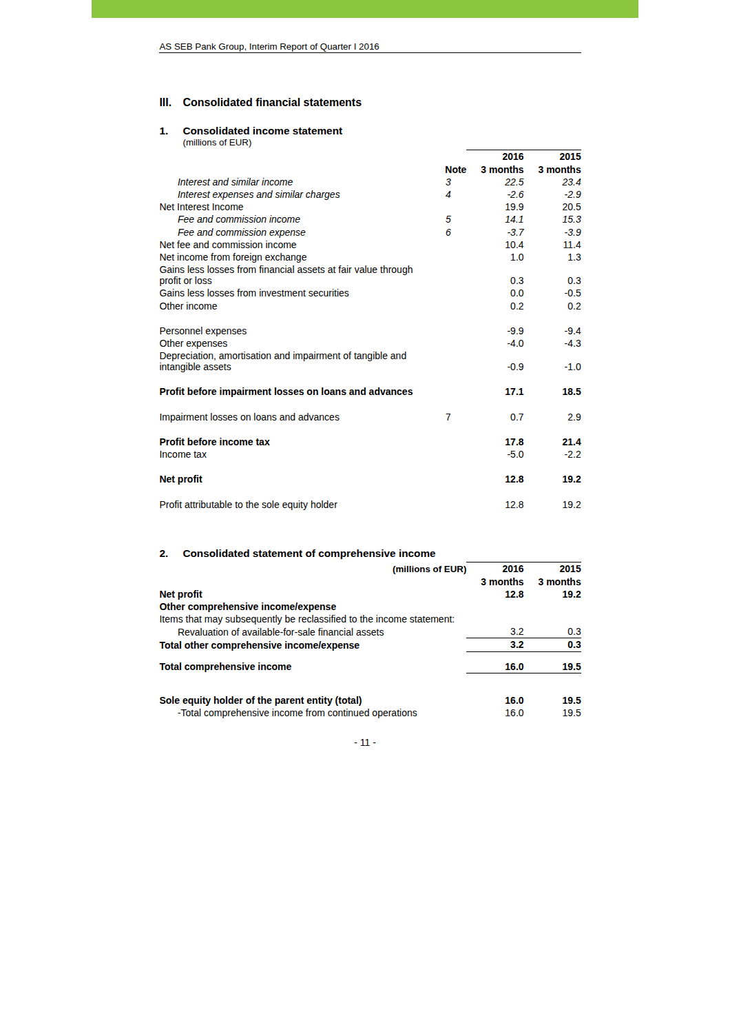AS SEB Pank Group, Interim Report of Quarter I 2016
III. Consolidated financial statements
1. Consolidated income statement
(millions of EUR)
| | | 2016 | 2015 |
| | Note | 3 months | 3 months |
| Interest and similar income | 3 | 22.5 | 23.4 |
| Interest expenses and similar charges | 4 | -2.6 | -2.9 |
| Net Interest Income | | 19.9 | 20.5 |
| Fee and commission income | 5 | 14.1 | 15.3 |
| Fee and commission expense | 6 | -3.7 | -3.9 |
| Net fee and commission income | | 10.4 | 11.4 |
| Net income from foreign exchange | | 1.0 | 1.3 |
| Gains less losses from financial assets at fair value through profit or loss | | 0.3 | 0.3 |
| Gains less losses from investment securities | | 0.0 | -0.5 |
| Other income | | 0.2 | 0.2 |
| Personnel expenses | | -9.9 | -9.4 |
| Other expenses | | -4.0 | -4.3 |
| Depreciation, amortisation and impairment of tangible and intangible assets | | -0.9 | -1.0 |
| Profit before impairment losses on loans and advances | | 17.1 | 18.5 |
| Impairment losses on loans and advances | 7 | 0.7 | 2.9 |
| Profit before income tax | | 17.8 | 21.4 |
| Income tax | | -5.0 | -2.2 |
| Net profit | | 12.8 | 19.2 |
| Profit attributable to the sole equity holder | | 12.8 | 19.2 |
2. Consolidated statement of comprehensive income
| (millions of EUR) | 2016 | 2015 |
| | 3 months | 3 months |
| Net profit | 12.8 | 19.2 |
| Other comprehensive income/expense | | |
| Items that may subsequently be reclassified to the income statement: | | |
| Revaluation of available-for-sale financial assets | 3.2 | 0.3 |
| Total other comprehensive income/expense | 3.2 | 0.3 |
| Total comprehensive income | 16.0 | 19.5 |
| Sole equity holder of the parent entity (total) | 16.0 | 19.5 |
| -Total comprehensive income from continued operations | 16.0 | 19.5 |
- 11 -